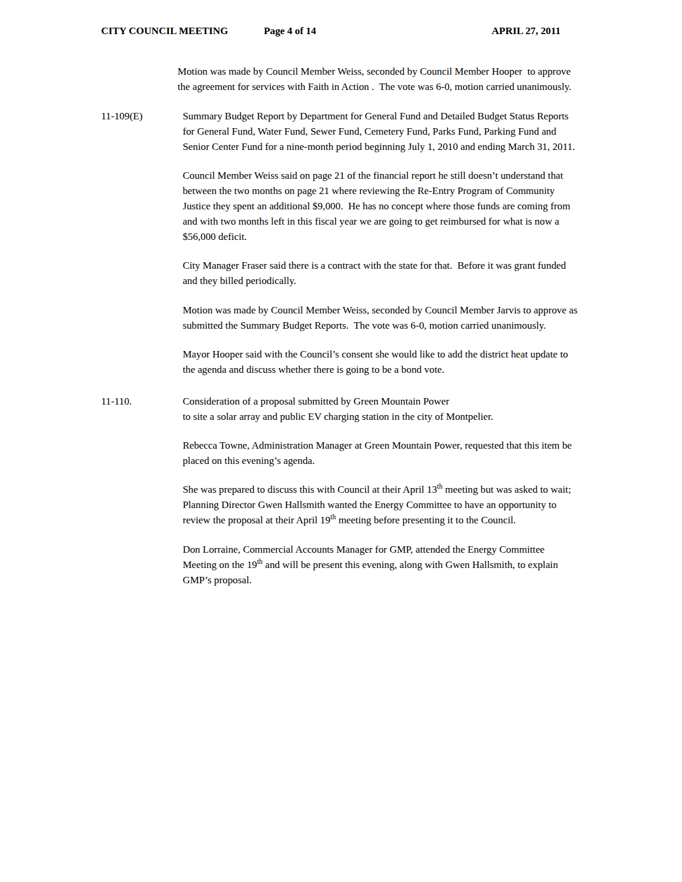CITY COUNCIL MEETING Page 4 of 14 APRIL 27, 2011
Motion was made by Council Member Weiss, seconded by Council Member Hooper to approve the agreement for services with Faith in Action . The vote was 6-0, motion carried unanimously.
11-109(E)
Summary Budget Report by Department for General Fund and Detailed Budget Status Reports for General Fund, Water Fund, Sewer Fund, Cemetery Fund, Parks Fund, Parking Fund and Senior Center Fund for a nine-month period beginning July 1, 2010 and ending March 31, 2011.
Council Member Weiss said on page 21 of the financial report he still doesn’t understand that between the two months on page 21 where reviewing the Re-Entry Program of Community Justice they spent an additional $9,000. He has no concept where those funds are coming from and with two months left in this fiscal year we are going to get reimbursed for what is now a $56,000 deficit.
City Manager Fraser said there is a contract with the state for that. Before it was grant funded and they billed periodically.
Motion was made by Council Member Weiss, seconded by Council Member Jarvis to approve as submitted the Summary Budget Reports. The vote was 6-0, motion carried unanimously.
Mayor Hooper said with the Council’s consent she would like to add the district heat update to the agenda and discuss whether there is going to be a bond vote.
11-110.
Consideration of a proposal submitted by Green Mountain Power
to site a solar array and public EV charging station in the city of Montpelier.
Rebecca Towne, Administration Manager at Green Mountain Power, requested that this item be placed on this evening’s agenda.
She was prepared to discuss this with Council at their April 13th meeting but was asked to wait; Planning Director Gwen Hallsmith wanted the Energy Committee to have an opportunity to review the proposal at their April 19th meeting before presenting it to the Council.
Don Lorraine, Commercial Accounts Manager for GMP, attended the Energy Committee Meeting on the 19th and will be present this evening, along with Gwen Hallsmith, to explain GMP’s proposal.